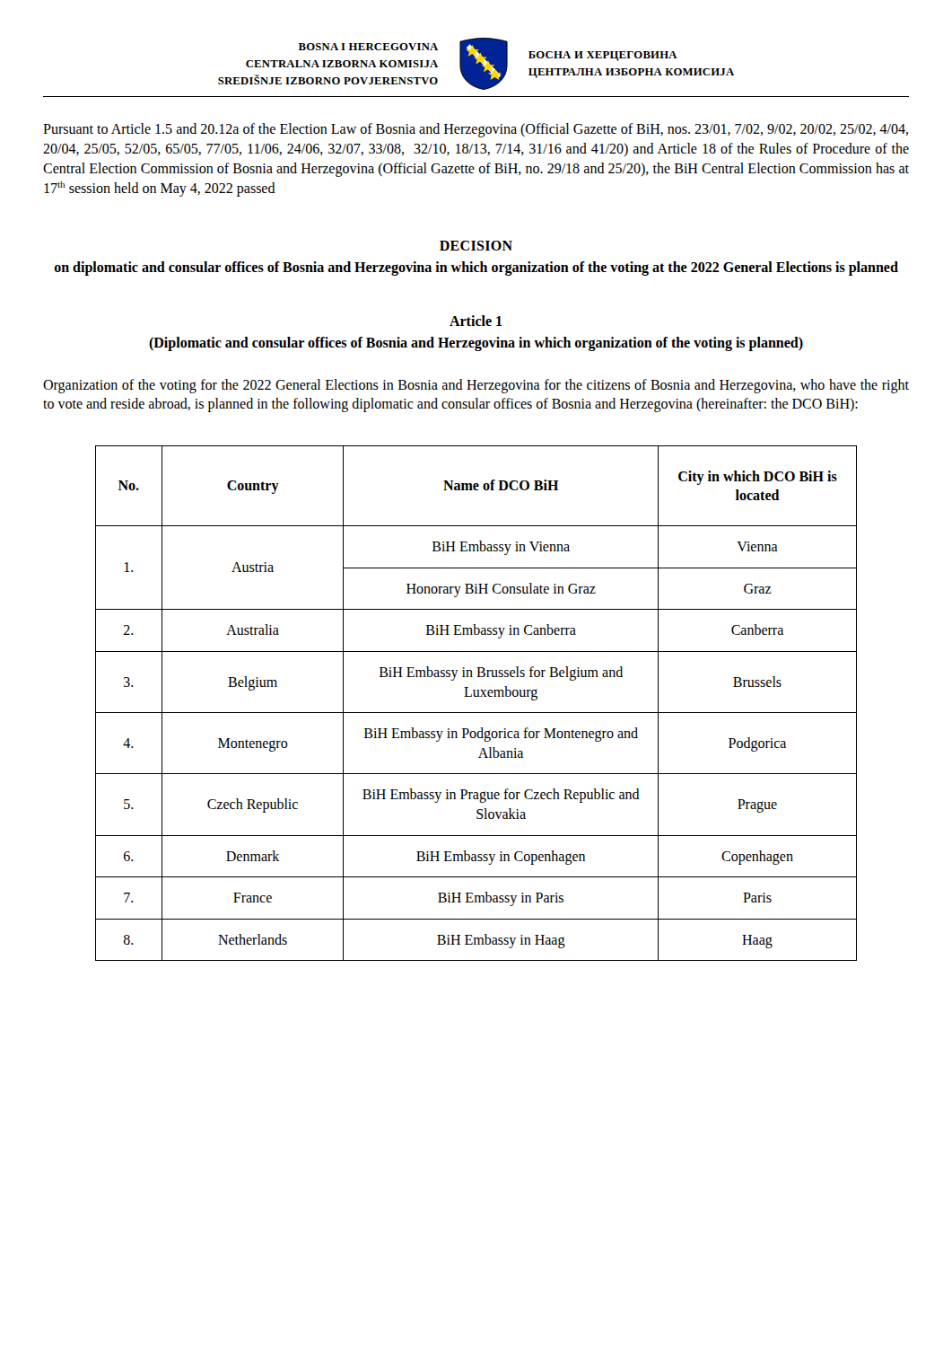Bosna i Hercegovina
Centralna izborna komisija
Središnje izborno povjerenstvo
Босна и Херцеговина
Централна изборна комисија
Pursuant to Article 1.5 and 20.12a of the Election Law of Bosnia and Herzegovina (Official Gazette of BiH, nos. 23/01, 7/02, 9/02, 20/02, 25/02, 4/04, 20/04, 25/05, 52/05, 65/05, 77/05, 11/06, 24/06, 32/07, 33/08, 32/10, 18/13, 7/14, 31/16 and 41/20) and Article 18 of the Rules of Procedure of the Central Election Commission of Bosnia and Herzegovina (Official Gazette of BiH, no. 29/18 and 25/20), the BiH Central Election Commission has at 17th session held on May 4, 2022 passed
DECISION
on diplomatic and consular offices of Bosnia and Herzegovina in which organization of the voting at the 2022 General Elections is planned
Article 1
(Diplomatic and consular offices of Bosnia and Herzegovina in which organization of the voting is planned)
Organization of the voting for the 2022 General Elections in Bosnia and Herzegovina for the citizens of Bosnia and Herzegovina, who have the right to vote and reside abroad, is planned in the following diplomatic and consular offices of Bosnia and Herzegovina (hereinafter: the DCO BiH):
| No. | Country | Name of DCO BiH | City in which DCO BiH is located |
| --- | --- | --- | --- |
| 1. | Austria | BiH Embassy in Vienna | Vienna |
| Honorary BiH Consulate in Graz | Graz |
| 2. | Australia | BiH Embassy in Canberra | Canberra |
| 3. | Belgium | BiH Embassy in Brussels for Belgium and Luxembourg | Brussels |
| 4. | Montenegro | BiH Embassy in Podgorica for Montenegro and Albania | Podgorica |
| 5. | Czech Republic | BiH Embassy in Prague for Czech Republic and Slovakia | Prague |
| 6. | Denmark | BiH Embassy in Copenhagen | Copenhagen |
| 7. | France | BiH Embassy in Paris | Paris |
| 8. | Netherlands | BiH Embassy in Haag | Haag |